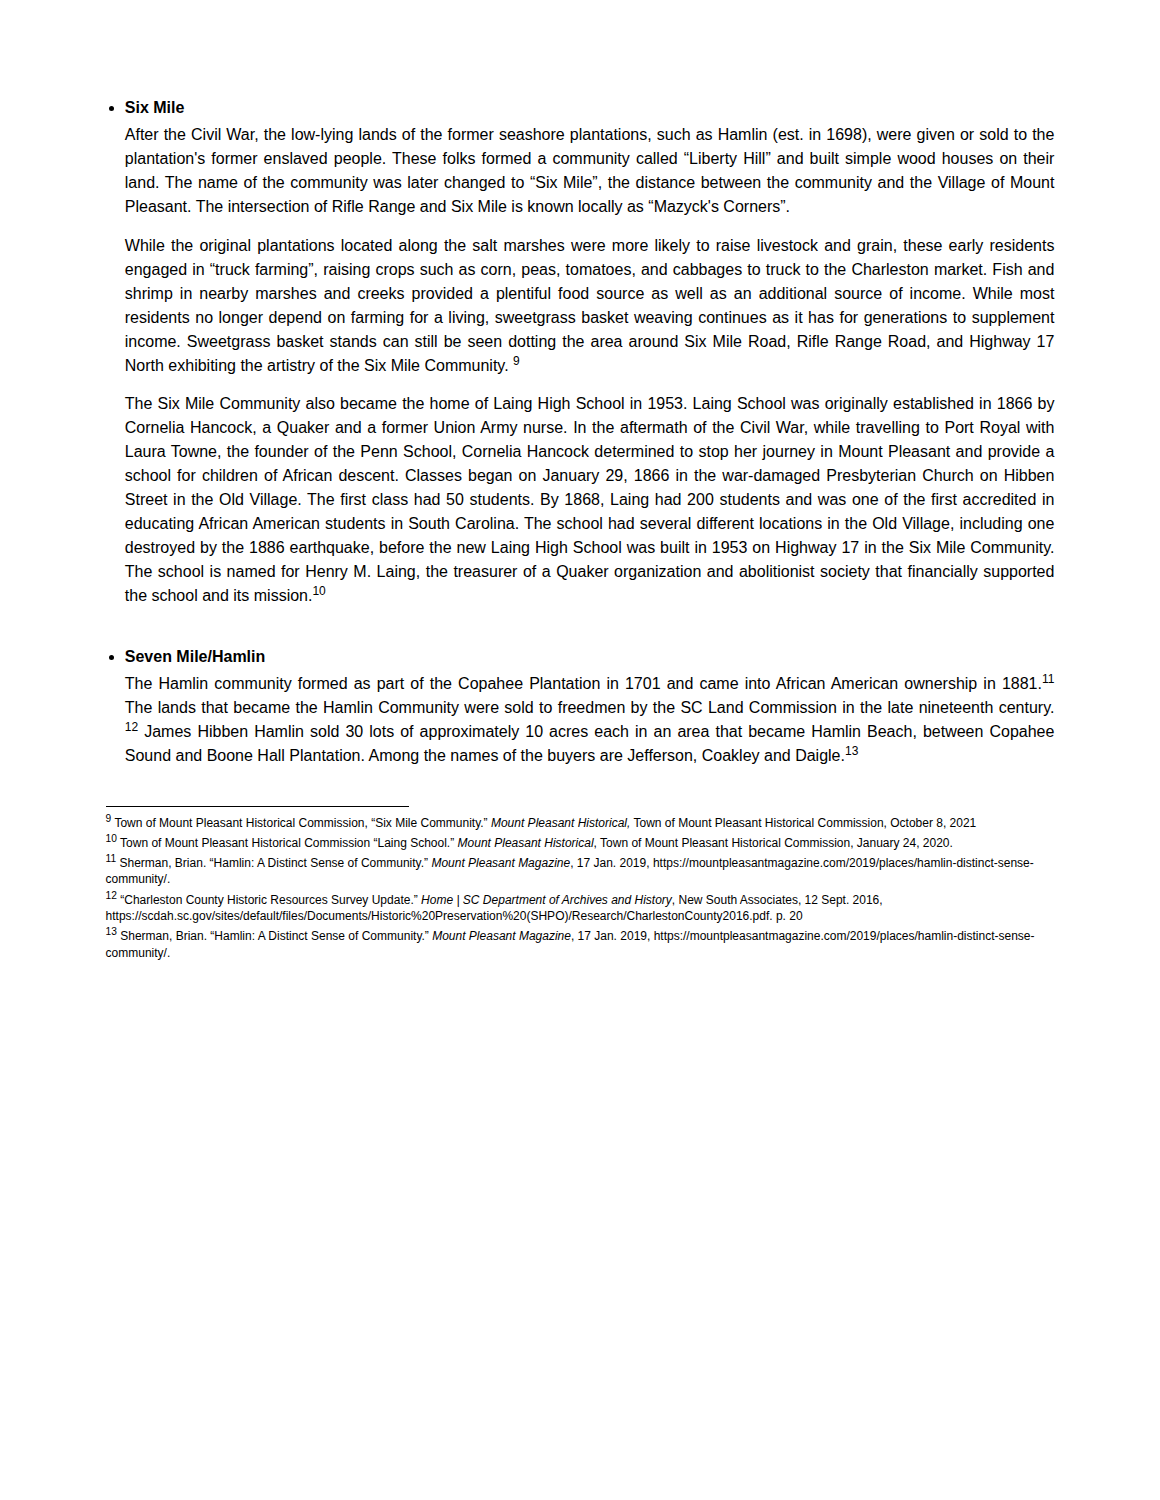Six Mile
After the Civil War, the low-lying lands of the former seashore plantations, such as Hamlin (est. in 1698), were given or sold to the plantation's former enslaved people. These folks formed a community called “Liberty Hill” and built simple wood houses on their land. The name of the community was later changed to “Six Mile”, the distance between the community and the Village of Mount Pleasant. The intersection of Rifle Range and Six Mile is known locally as “Mazyck's Corners”.
While the original plantations located along the salt marshes were more likely to raise livestock and grain, these early residents engaged in “truck farming”, raising crops such as corn, peas, tomatoes, and cabbages to truck to the Charleston market. Fish and shrimp in nearby marshes and creeks provided a plentiful food source as well as an additional source of income. While most residents no longer depend on farming for a living, sweetgrass basket weaving continues as it has for generations to supplement income. Sweetgrass basket stands can still be seen dotting the area around Six Mile Road, Rifle Range Road, and Highway 17 North exhibiting the artistry of the Six Mile Community. 9
The Six Mile Community also became the home of Laing High School in 1953. Laing School was originally established in 1866 by Cornelia Hancock, a Quaker and a former Union Army nurse. In the aftermath of the Civil War, while travelling to Port Royal with Laura Towne, the founder of the Penn School, Cornelia Hancock determined to stop her journey in Mount Pleasant and provide a school for children of African descent. Classes began on January 29, 1866 in the war-damaged Presbyterian Church on Hibben Street in the Old Village. The first class had 50 students. By 1868, Laing had 200 students and was one of the first accredited in educating African American students in South Carolina. The school had several different locations in the Old Village, including one destroyed by the 1886 earthquake, before the new Laing High School was built in 1953 on Highway 17 in the Six Mile Community. The school is named for Henry M. Laing, the treasurer of a Quaker organization and abolitionist society that financially supported the school and its mission.10
Seven Mile/Hamlin
The Hamlin community formed as part of the Copahee Plantation in 1701 and came into African American ownership in 1881.11 The lands that became the Hamlin Community were sold to freedmen by the SC Land Commission in the late nineteenth century. 12 James Hibben Hamlin sold 30 lots of approximately 10 acres each in an area that became Hamlin Beach, between Copahee Sound and Boone Hall Plantation. Among the names of the buyers are Jefferson, Coakley and Daigle.13
9 Town of Mount Pleasant Historical Commission, “Six Mile Community.” Mount Pleasant Historical, Town of Mount Pleasant Historical Commission, October 8, 2021
10 Town of Mount Pleasant Historical Commission “Laing School.” Mount Pleasant Historical, Town of Mount Pleasant Historical Commission, January 24, 2020.
11 Sherman, Brian. “Hamlin: A Distinct Sense of Community.” Mount Pleasant Magazine, 17 Jan. 2019, https://mountpleasantmagazine.com/2019/places/hamlin-distinct-sense-community/.
12 “Charleston County Historic Resources Survey Update.” Home | SC Department of Archives and History, New South Associates, 12 Sept. 2016, https://scdah.sc.gov/sites/default/files/Documents/Historic%20Preservation%20(SHPO)/Research/CharlestonCounty2016.pdf. p. 20
13 Sherman, Brian. “Hamlin: A Distinct Sense of Community.” Mount Pleasant Magazine, 17 Jan. 2019, https://mountpleasantmagazine.com/2019/places/hamlin-distinct-sense-community/.